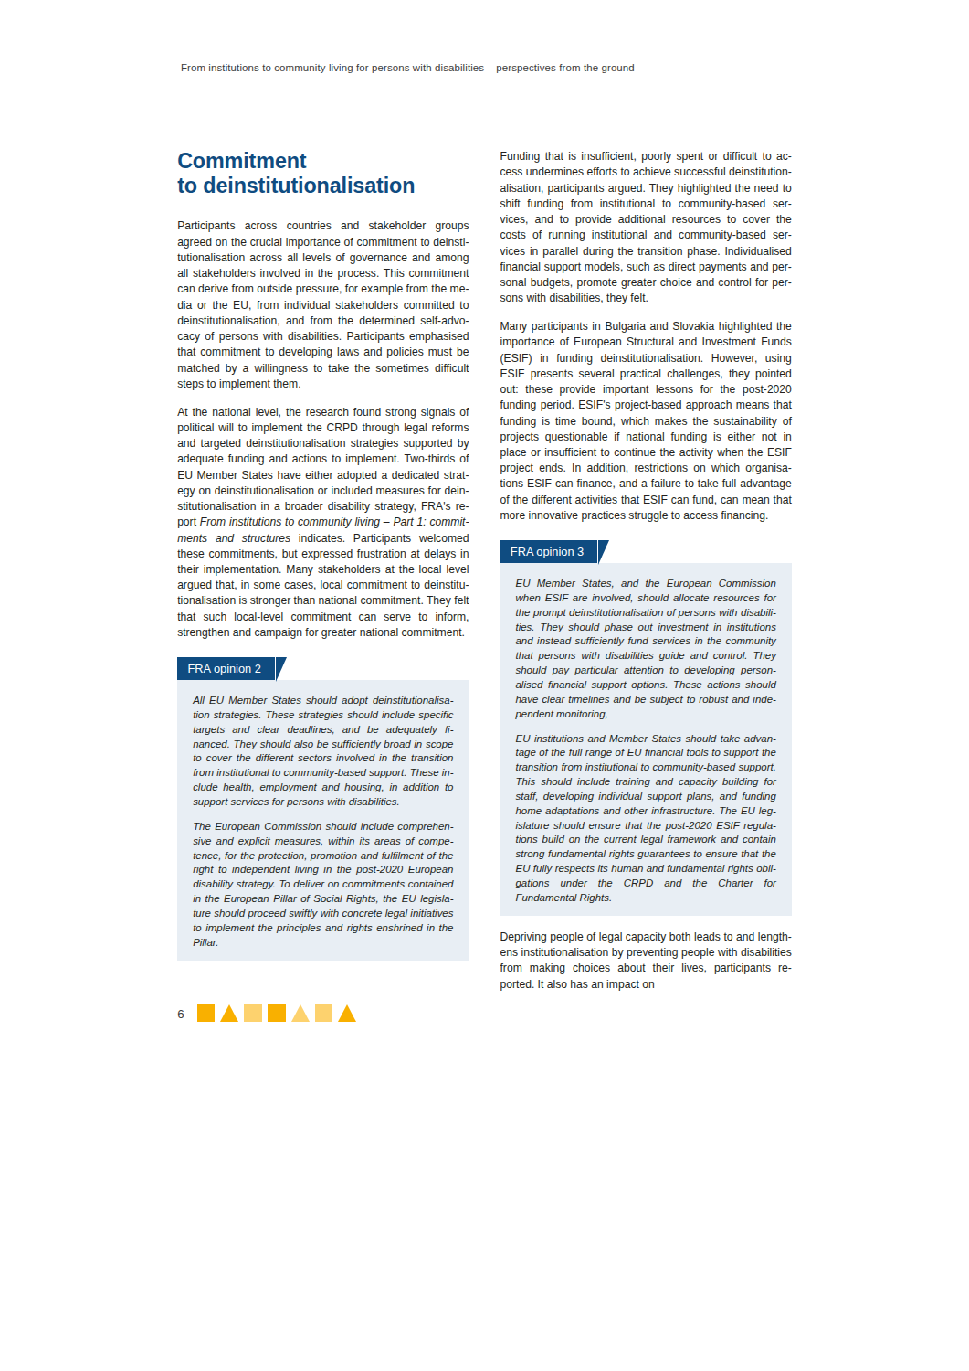From institutions to community living for persons with disabilities – perspectives from the ground
Commitment
to deinstitutionalisation
Participants across countries and stakeholder groups agreed on the crucial importance of commitment to deinstitutionalisation across all levels of governance and among all stakeholders involved in the process. This commitment can derive from outside pressure, for example from the media or the EU, from individual stakeholders committed to deinstitutionalisation, and from the determined self-advocacy of persons with disabilities. Participants emphasised that commitment to developing laws and policies must be matched by a willingness to take the sometimes difficult steps to implement them.
At the national level, the research found strong signals of political will to implement the CRPD through legal reforms and targeted deinstitutionalisation strategies supported by adequate funding and actions to implement. Two-thirds of EU Member States have either adopted a dedicated strategy on deinstitutionalisation or included measures for deinstitutionalisation in a broader disability strategy, FRA's report From institutions to community living – Part 1: commitments and structures indicates. Participants welcomed these commitments, but expressed frustration at delays in their implementation. Many stakeholders at the local level argued that, in some cases, local commitment to deinstitutionalisation is stronger than national commitment. They felt that such local-level commitment can serve to inform, strengthen and campaign for greater national commitment.
FRA opinion 2
All EU Member States should adopt deinstitutionalisation strategies. These strategies should include specific targets and clear deadlines, and be adequately financed. They should also be sufficiently broad in scope to cover the different sectors involved in the transition from institutional to community-based support. These include health, employment and housing, in addition to support services for persons with disabilities.
The European Commission should include comprehensive and explicit measures, within its areas of competence, for the protection, promotion and fulfilment of the right to independent living in the post-2020 European disability strategy. To deliver on commitments contained in the European Pillar of Social Rights, the EU legislature should proceed swiftly with concrete legal initiatives to implement the principles and rights enshrined in the Pillar.
Funding that is insufficient, poorly spent or difficult to access undermines efforts to achieve successful deinstitutionalisation, participants argued. They highlighted the need to shift funding from institutional to community-based services, and to provide additional resources to cover the costs of running institutional and community-based services in parallel during the transition phase. Individualised financial support models, such as direct payments and personal budgets, promote greater choice and control for persons with disabilities, they felt.
Many participants in Bulgaria and Slovakia highlighted the importance of European Structural and Investment Funds (ESIF) in funding deinstitutionalisation. However, using ESIF presents several practical challenges, they pointed out: these provide important lessons for the post-2020 funding period. ESIF's project-based approach means that funding is time bound, which makes the sustainability of projects questionable if national funding is either not in place or insufficient to continue the activity when the ESIF project ends. In addition, restrictions on which organisations ESIF can finance, and a failure to take full advantage of the different activities that ESIF can fund, can mean that more innovative practices struggle to access financing.
FRA opinion 3
EU Member States, and the European Commission when ESIF are involved, should allocate resources for the prompt deinstitutionalisation of persons with disabilities. They should phase out investment in institutions and instead sufficiently fund services in the community that persons with disabilities guide and control. They should pay particular attention to developing personalised financial support options. These actions should have clear timelines and be subject to robust and independent monitoring,
EU institutions and Member States should take advantage of the full range of EU financial tools to support the transition from institutional to community-based support. This should include training and capacity building for staff, developing individual support plans, and funding home adaptations and other infrastructure. The EU legislature should ensure that the post-2020 ESIF regulations build on the current legal framework and contain strong fundamental rights guarantees to ensure that the EU fully respects its human and fundamental rights obligations under the CRPD and the Charter for Fundamental Rights.
Depriving people of legal capacity both leads to and lengthens institutionalisation by preventing people with disabilities from making choices about their lives, participants reported. It also has an impact on
6